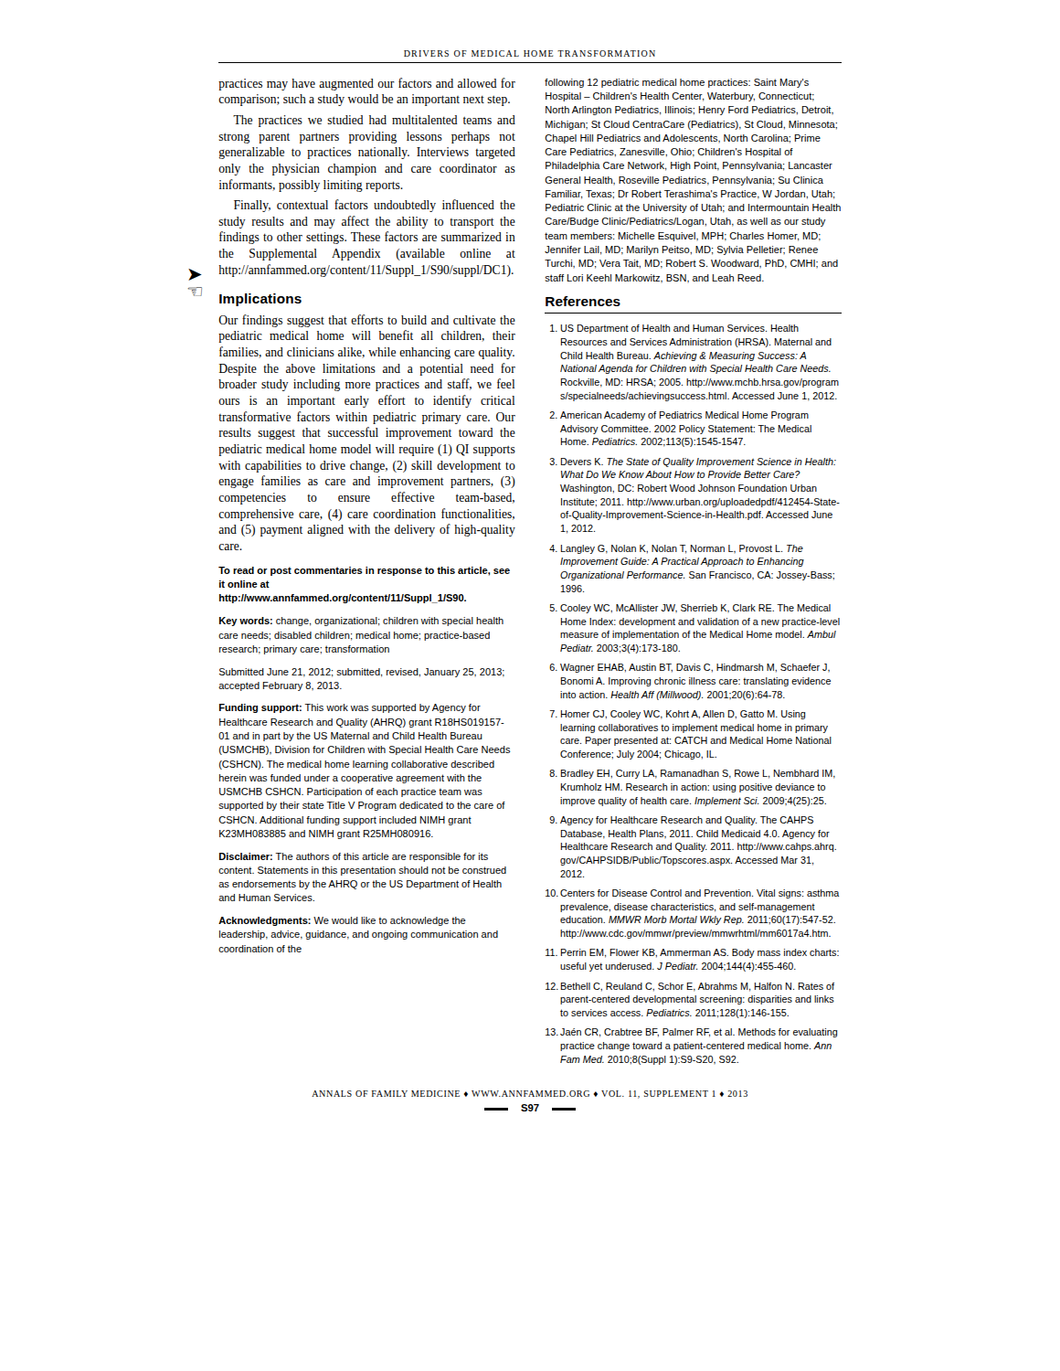Drivers of Medical Home Transformation
➤
☜
practices may have augmented our factors and allowed for comparison; such a study would be an important next step.
The practices we studied had multitalented teams and strong parent partners providing lessons perhaps not generalizable to practices nationally. Interviews targeted only the physician champion and care coordinator as informants, possibly limiting reports.
Finally, contextual factors undoubtedly influenced the study results and may affect the ability to transport the findings to other settings. These factors are summarized in the Supplemental Appendix (available online at http://annfammed.org/content/11/Suppl_1/S90/suppl/DC1).
Implications
Our findings suggest that efforts to build and cultivate the pediatric medical home will benefit all children, their families, and clinicians alike, while enhancing care quality. Despite the above limitations and a potential need for broader study including more practices and staff, we feel ours is an important early effort to identify critical transformative factors within pediatric primary care. Our results suggest that successful improvement toward the pediatric medical home model will require (1) QI supports with capabilities to drive change, (2) skill development to engage families as care and improvement partners, (3) competencies to ensure effective team-based, comprehensive care, (4) care coordination functionalities, and (5) payment aligned with the delivery of high-quality care.
To read or post commentaries in response to this article, see it online at http://www.annfammed.org/content/11/Suppl_1/S90.
Key words: change, organizational; children with special health care needs; disabled children; medical home; practice-based research; primary care; transformation
Submitted June 21, 2012; submitted, revised, January 25, 2013; accepted February 8, 2013.
Funding support: This work was supported by Agency for Healthcare Research and Quality (AHRQ) grant R18HS019157-01 and in part by the US Maternal and Child Health Bureau (USMCHB), Division for Children with Special Health Care Needs (CSHCN). The medical home learning collaborative described herein was funded under a cooperative agreement with the USMCHB CSHCN. Participation of each practice team was supported by their state Title V Program dedicated to the care of CSHCN. Additional funding support included NIMH grant K23MH083885 and NIMH grant R25MH080916.
Disclaimer: The authors of this article are responsible for its content. Statements in this presentation should not be construed as endorsements by the AHRQ or the US Department of Health and Human Services.
Acknowledgments: We would like to acknowledge the leadership, advice, guidance, and ongoing communication and coordination of the
following 12 pediatric medical home practices: Saint Mary's Hospital – Children's Health Center, Waterbury, Connecticut; North Arlington Pediatrics, Illinois; Henry Ford Pediatrics, Detroit, Michigan; St Cloud CentraCare (Pediatrics), St Cloud, Minnesota; Chapel Hill Pediatrics and Adolescents, North Carolina; Prime Care Pediatrics, Zanesville, Ohio; Children's Hospital of Philadelphia Care Network, High Point, Pennsylvania; Lancaster General Health, Roseville Pediatrics, Pennsylvania; Su Clinica Familiar, Texas; Dr Robert Terashima's Practice, W Jordan, Utah; Pediatric Clinic at the University of Utah; and Intermountain Health Care/Budge Clinic/Pediatrics/Logan, Utah, as well as our study team members: Michelle Esquivel, MPH; Charles Homer, MD; Jennifer Lail, MD; Marilyn Peitso, MD; Sylvia Pelletier; Renee Turchi, MD; Vera Tait, MD; Robert S. Woodward, PhD, CMHI; and staff Lori Keehl Markowitz, BSN, and Leah Reed.
References
US Department of Health and Human Services. Health Resources and Services Administration (HRSA). Maternal and Child Health Bureau. Achieving & Measuring Success: A National Agenda for Children with Special Health Care Needs. Rockville, MD: HRSA; 2005. http://www.mchb.hrsa.gov/programs/specialneeds/achievingsuccess.html. Accessed June 1, 2012.
American Academy of Pediatrics Medical Home Program Advisory Committee. 2002 Policy Statement: The Medical Home. Pediatrics. 2002;113(5):1545-1547.
Devers K. The State of Quality Improvement Science in Health: What Do We Know About How to Provide Better Care? Washington, DC: Robert Wood Johnson Foundation Urban Institute; 2011. http://www.urban.org/uploadedpdf/412454-State-of-Quality-Improvement-Science-in-Health.pdf. Accessed June 1, 2012.
Langley G, Nolan K, Nolan T, Norman L, Provost L. The Improvement Guide: A Practical Approach to Enhancing Organizational Performance. San Francisco, CA: Jossey-Bass; 1996.
Cooley WC, McAllister JW, Sherrieb K, Clark RE. The Medical Home Index: development and validation of a new practice-level measure of implementation of the Medical Home model. Ambul Pediatr. 2003;3(4):173-180.
Wagner EHAB, Austin BT, Davis C, Hindmarsh M, Schaefer J, Bonomi A. Improving chronic illness care: translating evidence into action. Health Aff (Millwood). 2001;20(6):64-78.
Homer CJ, Cooley WC, Kohrt A, Allen D, Gatto M. Using learning collaboratives to implement medical home in primary care. Paper presented at: CATCH and Medical Home National Conference; July 2004; Chicago, IL.
Bradley EH, Curry LA, Ramanadhan S, Rowe L, Nembhard IM, Krumholz HM. Research in action: using positive deviance to improve quality of health care. Implement Sci. 2009;4(25):25.
Agency for Healthcare Research and Quality. The CAHPS Database, Health Plans, 2011. Child Medicaid 4.0. Agency for Healthcare Research and Quality. 2011. http://www.cahps.ahrq.gov/CAHPSIDB/Public/Topscores.aspx. Accessed Mar 31, 2012.
Centers for Disease Control and Prevention. Vital signs: asthma prevalence, disease characteristics, and self-management education. MMWR Morb Mortal Wkly Rep. 2011;60(17):547-52. http://www.cdc.gov/mmwr/preview/mmwrhtml/mm6017a4.htm.
Perrin EM, Flower KB, Ammerman AS. Body mass index charts: useful yet underused. J Pediatr. 2004;144(4):455-460.
Bethell C, Reuland C, Schor E, Abrahms M, Halfon N. Rates of parent-centered developmental screening: disparities and links to services access. Pediatrics. 2011;128(1):146-155.
Jaén CR, Crabtree BF, Palmer RF, et al. Methods for evaluating practice change toward a patient-centered medical home. Ann Fam Med. 2010;8(Suppl 1):S9-S20, S92.
ANNALS OF FAMILY MEDICINE ♦ WWW.ANNFAMMED.ORG ♦ VOL. 11, SUPPLEMENT 1 ♦ 2013
S97